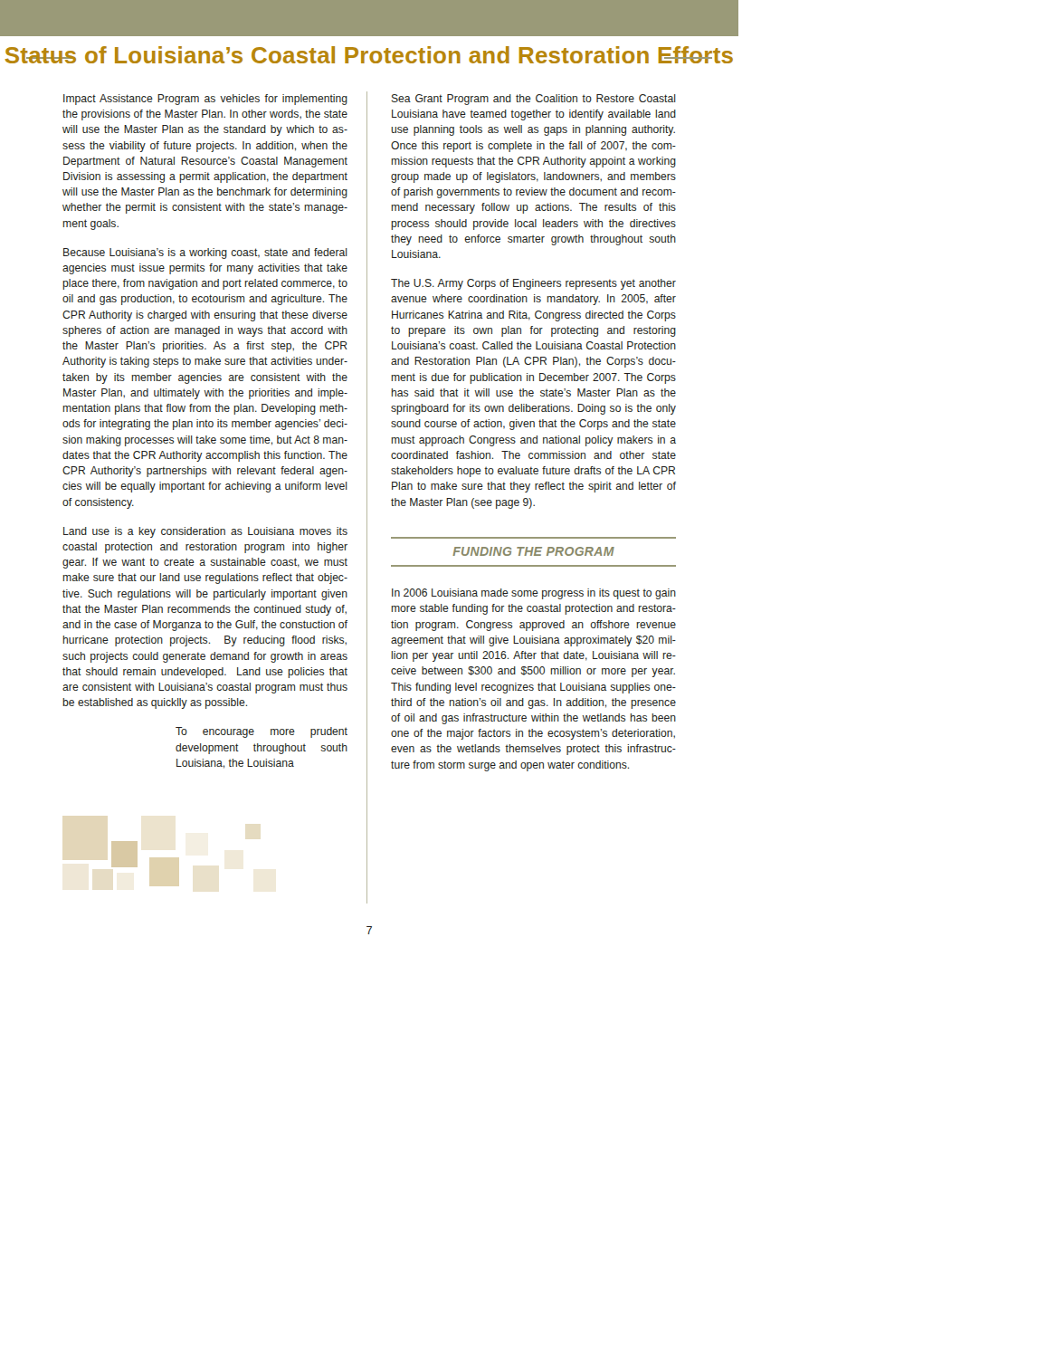Status of Louisiana’s Coastal Protection and Restoration Efforts
Impact Assistance Program as vehicles for implementing the provisions of the Master Plan. In other words, the state will use the Master Plan as the standard by which to assess the viability of future projects. In addition, when the Department of Natural Resource’s Coastal Management Division is assessing a permit application, the department will use the Master Plan as the benchmark for determining whether the permit is consistent with the state’s management goals.
Because Louisiana’s is a working coast, state and federal agencies must issue permits for many activities that take place there, from navigation and port related commerce, to oil and gas production, to ecotourism and agriculture. The CPR Authority is charged with ensuring that these diverse spheres of action are managed in ways that accord with the Master Plan’s priorities. As a first step, the CPR Authority is taking steps to make sure that activities undertaken by its member agencies are consistent with the Master Plan, and ultimately with the priorities and implementation plans that flow from the plan. Developing methods for integrating the plan into its member agencies’ decision making processes will take some time, but Act 8 mandates that the CPR Authority accomplish this function. The CPR Authority’s partnerships with relevant federal agencies will be equally important for achieving a uniform level of consistency.
Land use is a key consideration as Louisiana moves its coastal protection and restoration program into higher gear. If we want to create a sustainable coast, we must make sure that our land use regulations reflect that objective. Such regulations will be particularly important given that the Master Plan recommends the continued study of, and in the case of Morganza to the Gulf, the constuction of hurricane protection projects. By reducing flood risks, such projects could generate demand for growth in areas that should remain undeveloped. Land use policies that are consistent with Louisiana’s coastal program must thus be established as quicklly as possible.
To encourage more prudent development throughout south Louisiana, the Louisiana
Sea Grant Program and the Coalition to Restore Coastal Louisiana have teamed together to identify available land use planning tools as well as gaps in planning authority. Once this report is complete in the fall of 2007, the commission requests that the CPR Authority appoint a working group made up of legislators, landowners, and members of parish governments to review the document and recommend necessary follow up actions. The results of this process should provide local leaders with the directives they need to enforce smarter growth throughout south Louisiana.
The U.S. Army Corps of Engineers represents yet another avenue where coordination is mandatory. In 2005, after Hurricanes Katrina and Rita, Congress directed the Corps to prepare its own plan for protecting and restoring Louisiana’s coast. Called the Louisiana Coastal Protection and Restoration Plan (LA CPR Plan), the Corps’s document is due for publication in December 2007. The Corps has said that it will use the state’s Master Plan as the springboard for its own deliberations. Doing so is the only sound course of action, given that the Corps and the state must approach Congress and national policy makers in a coordinated fashion. The commission and other state stakeholders hope to evaluate future drafts of the LA CPR Plan to make sure that they reflect the spirit and letter of the Master Plan (see page 9).
FUNDING THE PROGRAM
In 2006 Louisiana made some progress in its quest to gain more stable funding for the coastal protection and restoration program. Congress approved an offshore revenue agreement that will give Louisiana approximately $20 million per year until 2016. After that date, Louisiana will receive between $300 and $500 million or more per year. This funding level recognizes that Louisiana supplies one-third of the nation’s oil and gas. In addition, the presence of oil and gas infrastructure within the wetlands has been one of the major factors in the ecosystem’s deterioration, even as the wetlands themselves protect this infrastructure from storm surge and open water conditions.
7